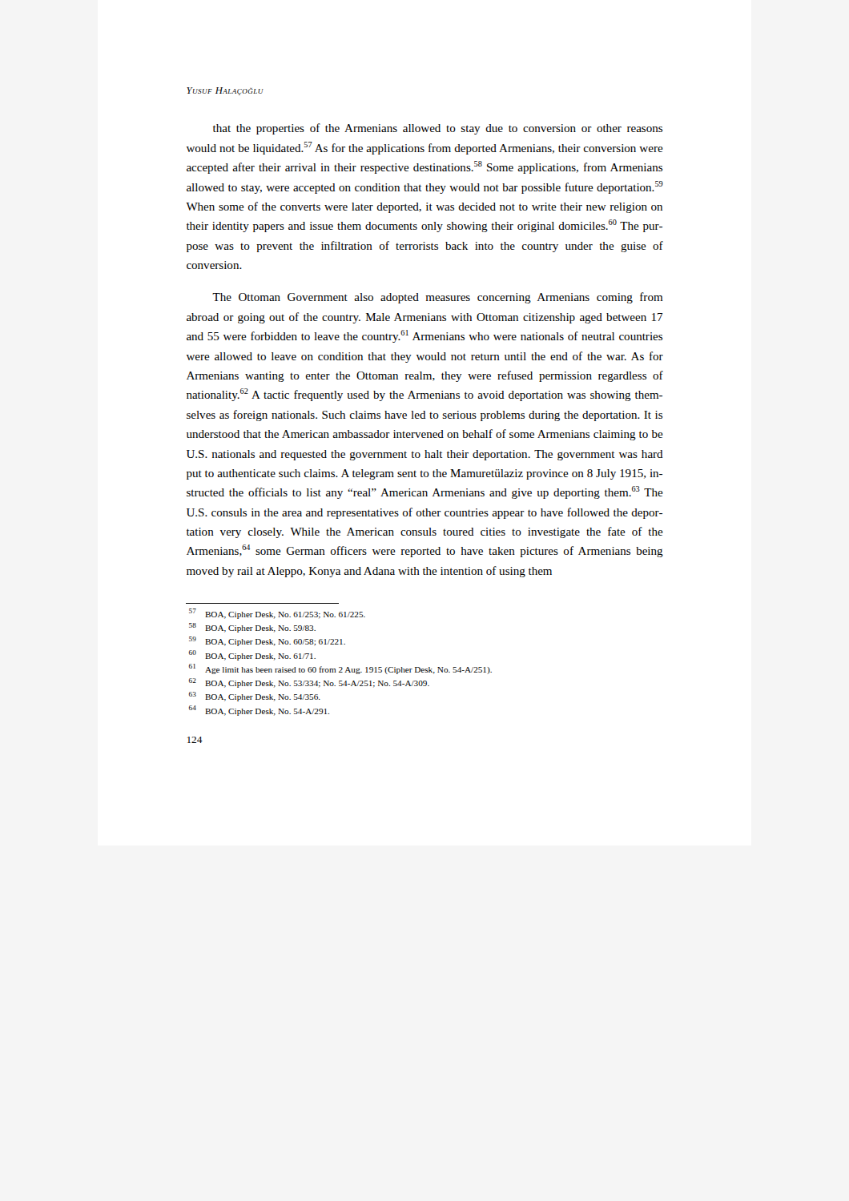Yusuf Halaçoğlu
that the properties of the Armenians allowed to stay due to conversion or other reasons would not be liquidated.57 As for the applications from deported Armenians, their conversion were accepted after their arrival in their respective destinations.58 Some applications, from Armenians allowed to stay, were accepted on condition that they would not bar possible future deportation.59 When some of the converts were later deported, it was decided not to write their new religion on their identity papers and issue them documents only showing their original domiciles.60 The purpose was to prevent the infiltration of terrorists back into the country under the guise of conversion.
The Ottoman Government also adopted measures concerning Armenians coming from abroad or going out of the country. Male Armenians with Ottoman citizenship aged between 17 and 55 were forbidden to leave the country.61 Armenians who were nationals of neutral countries were allowed to leave on condition that they would not return until the end of the war. As for Armenians wanting to enter the Ottoman realm, they were refused permission regardless of nationality.62 A tactic frequently used by the Armenians to avoid deportation was showing themselves as foreign nationals. Such claims have led to serious problems during the deportation. It is understood that the American ambassador intervened on behalf of some Armenians claiming to be U.S. nationals and requested the government to halt their deportation. The government was hard put to authenticate such claims. A telegram sent to the Mamuretülaziz province on 8 July 1915, instructed the officials to list any “real” American Armenians and give up deporting them.63 The U.S. consuls in the area and representatives of other countries appear to have followed the deportation very closely. While the American consuls toured cities to investigate the fate of the Armenians,64 some German officers were reported to have taken pictures of Armenians being moved by rail at Aleppo, Konya and Adana with the intention of using them
BOA, Cipher Desk, No. 61/253; No. 61/225.
BOA, Cipher Desk, No. 59/83.
BOA, Cipher Desk, No. 60/58; 61/221.
BOA, Cipher Desk, No. 61/71.
Age limit has been raised to 60 from 2 Aug. 1915 (Cipher Desk, No. 54-A/251).
BOA, Cipher Desk, No. 53/334; No. 54-A/251; No. 54-A/309.
BOA, Cipher Desk, No. 54/356.
BOA, Cipher Desk, No. 54-A/291.
124